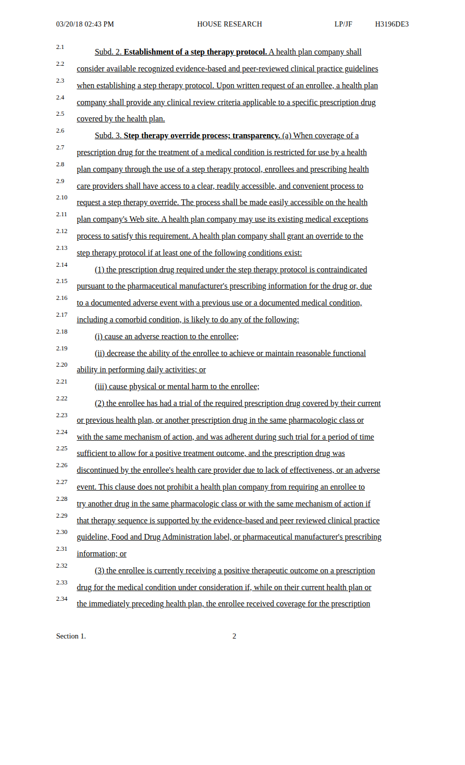03/20/18 02:43 PM
HOUSE RESEARCH
LP/JF H3196DE3
| 2.1 | Subd. 2. Establishment of a step therapy protocol. A health plan company shall |
| 2.2 | consider available recognized evidence-based and peer-reviewed clinical practice guidelines |
| 2.3 | when establishing a step therapy protocol. Upon written request of an enrollee, a health plan |
| 2.4 | company shall provide any clinical review criteria applicable to a specific prescription drug |
| 2.5 | covered by the health plan. |
| 2.6 | Subd. 3. Step therapy override process; transparency. (a) When coverage of a |
| 2.7 | prescription drug for the treatment of a medical condition is restricted for use by a health |
| 2.8 | plan company through the use of a step therapy protocol, enrollees and prescribing health |
| 2.9 | care providers shall have access to a clear, readily accessible, and convenient process to |
| 2.10 | request a step therapy override. The process shall be made easily accessible on the health |
| 2.11 | plan company's Web site. A health plan company may use its existing medical exceptions |
| 2.12 | process to satisfy this requirement. A health plan company shall grant an override to the |
| 2.13 | step therapy protocol if at least one of the following conditions exist: |
| 2.14 | (1) the prescription drug required under the step therapy protocol is contraindicated |
| 2.15 | pursuant to the pharmaceutical manufacturer's prescribing information for the drug or, due |
| 2.16 | to a documented adverse event with a previous use or a documented medical condition, |
| 2.17 | including a comorbid condition, is likely to do any of the following: |
| 2.18 | (i) cause an adverse reaction to the enrollee; |
| 2.19 | (ii) decrease the ability of the enrollee to achieve or maintain reasonable functional |
| 2.20 | ability in performing daily activities; or |
| 2.21 | (iii) cause physical or mental harm to the enrollee; |
| 2.22 | (2) the enrollee has had a trial of the required prescription drug covered by their current |
| 2.23 | or previous health plan, or another prescription drug in the same pharmacologic class or |
| 2.24 | with the same mechanism of action, and was adherent during such trial for a period of time |
| 2.25 | sufficient to allow for a positive treatment outcome, and the prescription drug was |
| 2.26 | discontinued by the enrollee's health care provider due to lack of effectiveness, or an adverse |
| 2.27 | event. This clause does not prohibit a health plan company from requiring an enrollee to |
| 2.28 | try another drug in the same pharmacologic class or with the same mechanism of action if |
| 2.29 | that therapy sequence is supported by the evidence-based and peer reviewed clinical practice |
| 2.30 | guideline, Food and Drug Administration label, or pharmaceutical manufacturer's prescribing |
| 2.31 | information; or |
| 2.32 | (3) the enrollee is currently receiving a positive therapeutic outcome on a prescription |
| 2.33 | drug for the medical condition under consideration if, while on their current health plan or |
| 2.34 | the immediately preceding health plan, the enrollee received coverage for the prescription |
Section 1.
2